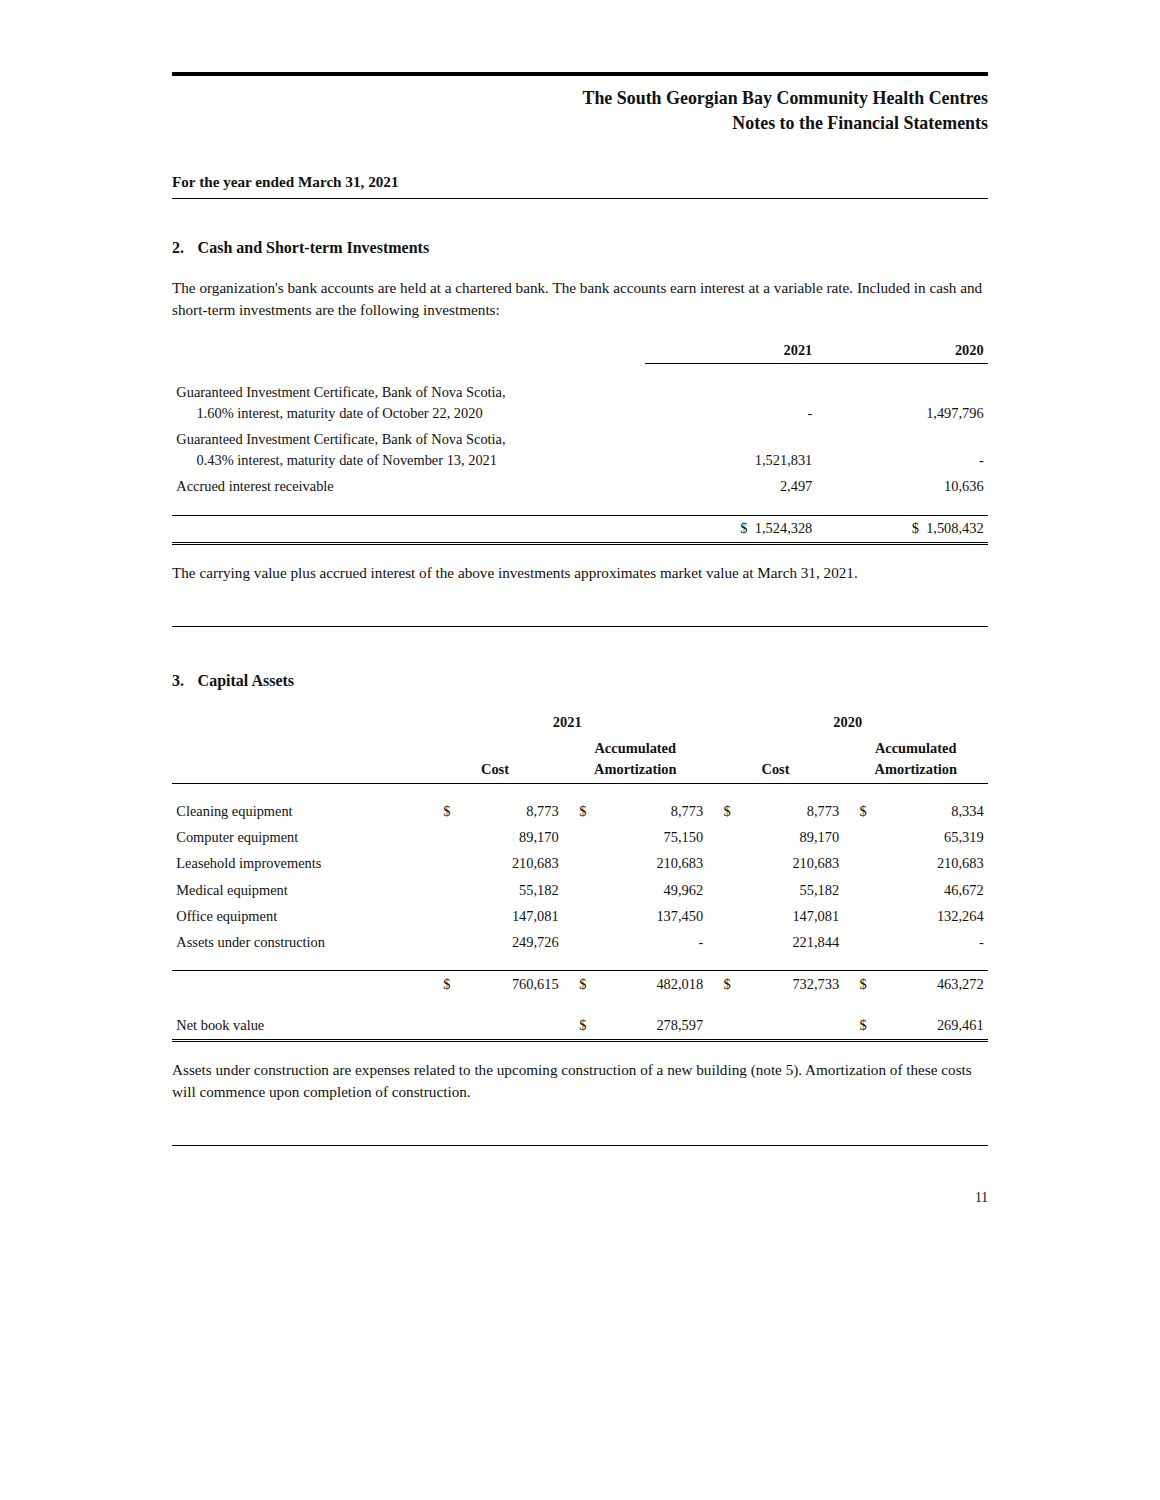The South Georgian Bay Community Health Centres
Notes to the Financial Statements
For the year ended March 31, 2021
2. Cash and Short-term Investments
The organization's bank accounts are held at a chartered bank. The bank accounts earn interest at a variable rate. Included in cash and short-term investments are the following investments:
| | 2021 | 2020 |
| --- | --- | --- |
| Guaranteed Investment Certificate, Bank of Nova Scotia, 1.60% interest, maturity date of October 22, 2020 | - | 1,497,796 |
| Guaranteed Investment Certificate, Bank of Nova Scotia, 0.43% interest, maturity date of November 13, 2021 | 1,521,831 | - |
| Accrued interest receivable | 2,497 | 10,636 |
| | $ 1,524,328 | $ 1,508,432 |
The carrying value plus accrued interest of the above investments approximates market value at March 31, 2021.
3. Capital Assets
| | 2021 | 2020 |
| --- | --- | --- |
| | Cost | Accumulated Amortization | Cost | Accumulated Amortization |
| Cleaning equipment | $ | 8,773 | $ | 8,773 | $ | 8,773 | $ | 8,334 |
| Computer equipment | | 89,170 | | 75,150 | | 89,170 | | 65,319 |
| Leasehold improvements | | 210,683 | | 210,683 | | 210,683 | | 210,683 |
| Medical equipment | | 55,182 | | 49,962 | | 55,182 | | 46,672 |
| Office equipment | | 147,081 | | 137,450 | | 147,081 | | 132,264 |
| Assets under construction | | 249,726 | | - | | 221,844 | | - |
| | $ | 760,615 | $ | 482,018 | $ | 732,733 | $ | 463,272 |
| Net book value | | | $ | 278,597 | | | $ | 269,461 |
Assets under construction are expenses related to the upcoming construction of a new building (note 5). Amortization of these costs will commence upon completion of construction.
11